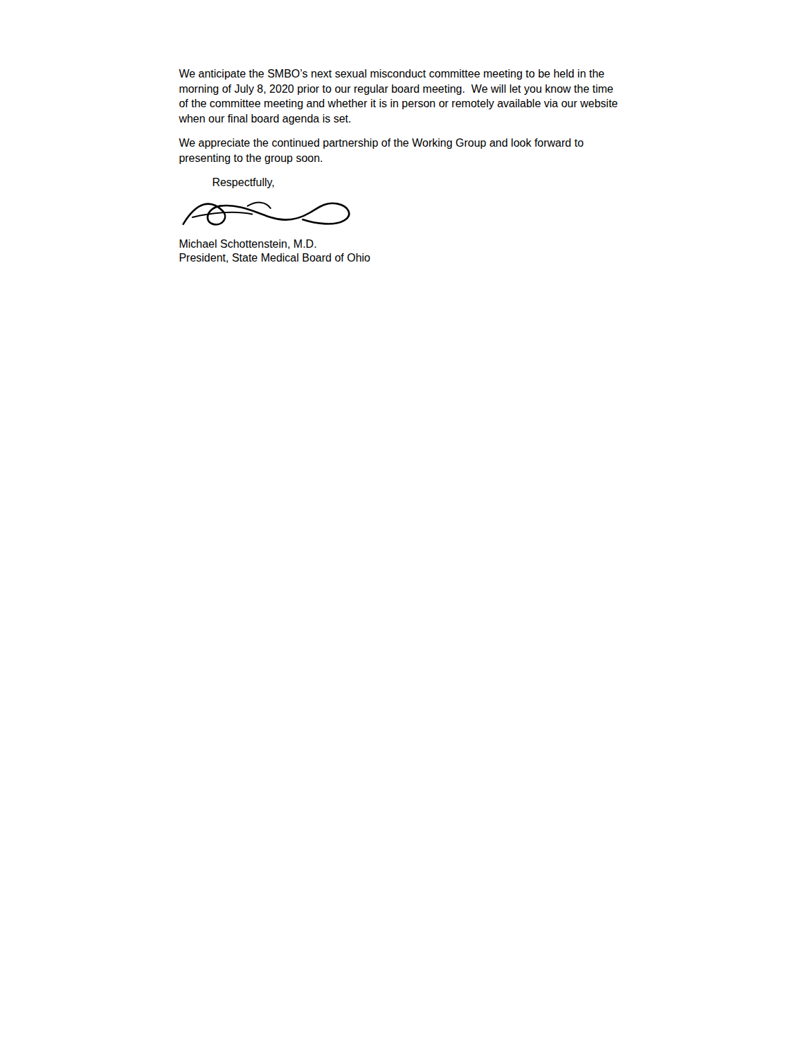We anticipate the SMBO’s next sexual misconduct committee meeting to be held in the morning of July 8, 2020 prior to our regular board meeting. We will let you know the time of the committee meeting and whether it is in person or remotely available via our website when our final board agenda is set.
We appreciate the continued partnership of the Working Group and look forward to presenting to the group soon.
Respectfully,
Michael Schottenstein, M.D.
President, State Medical Board of Ohio